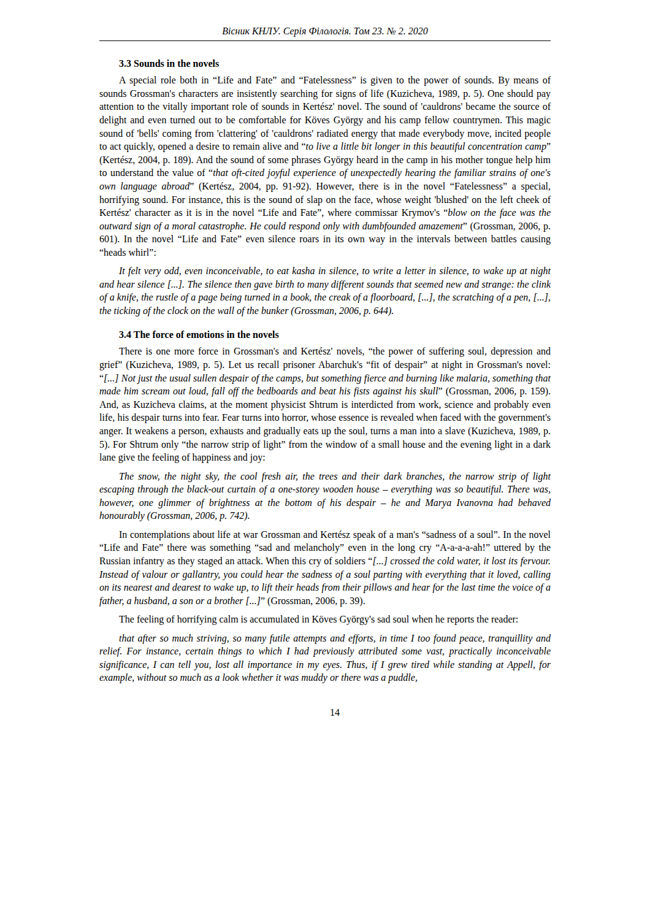Вісник КНЛУ. Серія Філологія. Том 23. № 2. 2020
3.3 Sounds in the novels
A special role both in “Life and Fate” and “Fatelessness” is given to the power of sounds. By means of sounds Grossman's characters are insistently searching for signs of life (Kuzicheva, 1989, p. 5). One should pay attention to the vitally important role of sounds in Kertész' novel. The sound of 'cauldrons' became the source of delight and even turned out to be comfortable for Köves György and his camp fellow countrymen. This magic sound of 'bells' coming from 'clattering' of 'cauldrons' radiated energy that made everybody move, incited people to act quickly, opened a desire to remain alive and “to live a little bit longer in this beautiful concentration camp” (Kertész, 2004, p. 189). And the sound of some phrases György heard in the camp in his mother tongue help him to understand the value of “that oft-cited joyful experience of unexpectedly hearing the familiar strains of one's own language abroad” (Kertész, 2004, pp. 91-92). However, there is in the novel “Fatelessness” a special, horrifying sound. For instance, this is the sound of slap on the face, whose weight 'blushed' on the left cheek of Kertész' character as it is in the novel “Life and Fate”, where commissar Krymov's “blow on the face was the outward sign of a moral catastrophe. He could respond only with dumbfounded amazement” (Grossman, 2006, p. 601). In the novel “Life and Fate” even silence roars in its own way in the intervals between battles causing “heads whirl”:
It felt very odd, even inconceivable, to eat kasha in silence, to write a letter in silence, to wake up at night and hear silence [...]. The silence then gave birth to many different sounds that seemed new and strange: the clink of a knife, the rustle of a page being turned in a book, the creak of a floorboard, [...], the scratching of a pen, [...], the ticking of the clock on the wall of the bunker (Grossman, 2006, p. 644).
3.4 The force of emotions in the novels
There is one more force in Grossman's and Kertész' novels, “the power of suffering soul, depression and grief” (Kuzicheva, 1989, p. 5). Let us recall prisoner Abarchuk's “fit of despair” at night in Grossman's novel: “[...] Not just the usual sullen despair of the camps, but something fierce and burning like malaria, something that made him scream out loud, fall off the bedboards and beat his fists against his skull” (Grossman, 2006, p. 159). And, as Kuzicheva claims, at the moment physicist Shtrum is interdicted from work, science and probably even life, his despair turns into fear. Fear turns into horror, whose essence is revealed when faced with the government's anger. It weakens a person, exhausts and gradually eats up the soul, turns a man into a slave (Kuzicheva, 1989, p. 5). For Shtrum only “the narrow strip of light” from the window of a small house and the evening light in a dark lane give the feeling of happiness and joy:
The snow, the night sky, the cool fresh air, the trees and their dark branches, the narrow strip of light escaping through the black-out curtain of a one-storey wooden house – everything was so beautiful. There was, however, one glimmer of brightness at the bottom of his despair – he and Marya Ivanovna had behaved honourably (Grossman, 2006, p. 742).
In contemplations about life at war Grossman and Kertész speak of a man's “sadness of a soul”. In the novel “Life and Fate” there was something “sad and melancholy” even in the long cry “A-a-a-a-ah!” uttered by the Russian infantry as they staged an attack. When this cry of soldiers “[...] crossed the cold water, it lost its fervour. Instead of valour or gallantry, you could hear the sadness of a soul parting with everything that it loved, calling on its nearest and dearest to wake up, to lift their heads from their pillows and hear for the last time the voice of a father, a husband, a son or a brother [...]” (Grossman, 2006, p. 39).
The feeling of horrifying calm is accumulated in Köves György's sad soul when he reports the reader:
that after so much striving, so many futile attempts and efforts, in time I too found peace, tranquillity and relief. For instance, certain things to which I had previously attributed some vast, practically inconceivable significance, I can tell you, lost all importance in my eyes. Thus, if I grew tired while standing at Appell, for example, without so much as a look whether it was muddy or there was a puddle,
14